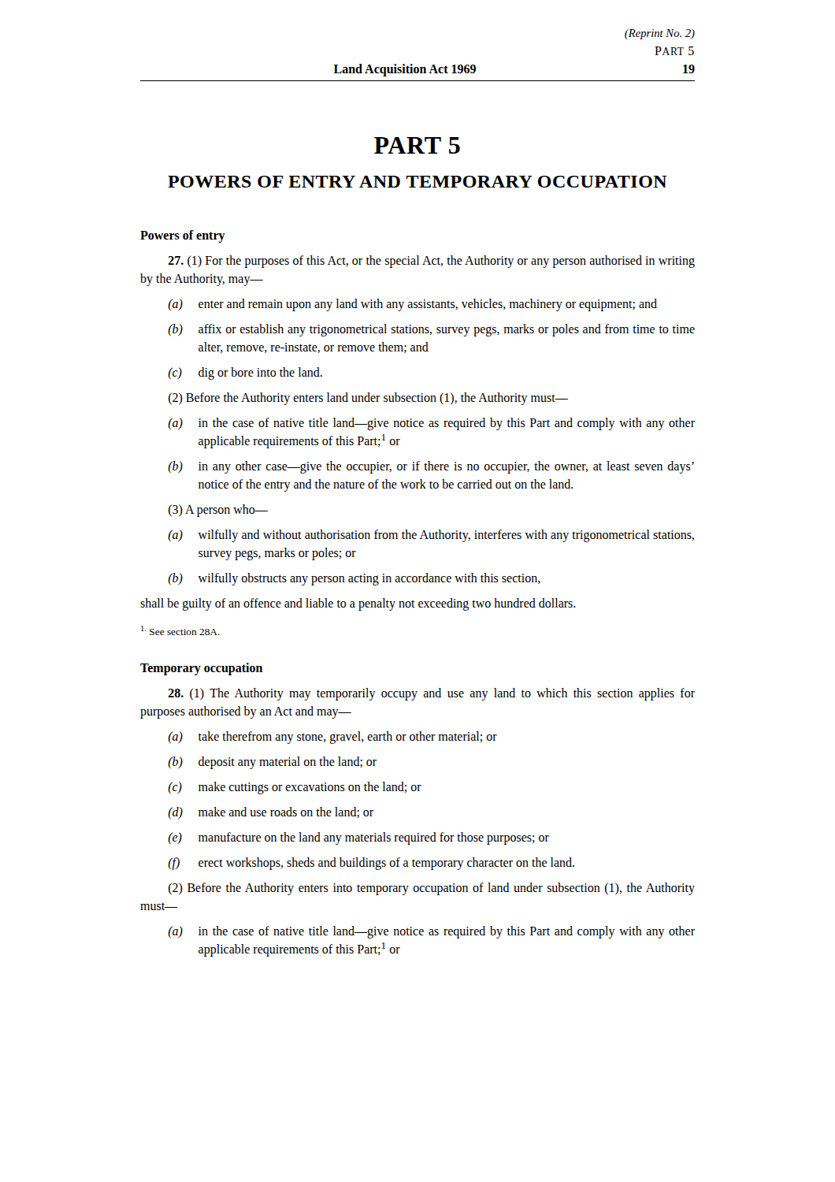(Reprint No. 2)
PART 5
Land Acquisition Act 1969
19
PART 5
POWERS OF ENTRY AND TEMPORARY OCCUPATION
Powers of entry
27. (1) For the purposes of this Act, or the special Act, the Authority or any person authorised in writing by the Authority, may—
(a) enter and remain upon any land with any assistants, vehicles, machinery or equipment; and
(b) affix or establish any trigonometrical stations, survey pegs, marks or poles and from time to time alter, remove, re-instate, or remove them; and
(c) dig or bore into the land.
(2) Before the Authority enters land under subsection (1), the Authority must—
(a) in the case of native title land—give notice as required by this Part and comply with any other applicable requirements of this Part;1 or
(b) in any other case—give the occupier, or if there is no occupier, the owner, at least seven days’ notice of the entry and the nature of the work to be carried out on the land.
(3) A person who—
(a) wilfully and without authorisation from the Authority, interferes with any trigonometrical stations, survey pegs, marks or poles; or
(b) wilfully obstructs any person acting in accordance with this section,
shall be guilty of an offence and liable to a penalty not exceeding two hundred dollars.
1. See section 28A.
Temporary occupation
28. (1) The Authority may temporarily occupy and use any land to which this section applies for purposes authorised by an Act and may—
(a) take therefrom any stone, gravel, earth or other material; or
(b) deposit any material on the land; or
(c) make cuttings or excavations on the land; or
(d) make and use roads on the land; or
(e) manufacture on the land any materials required for those purposes; or
(f) erect workshops, sheds and buildings of a temporary character on the land.
(2) Before the Authority enters into temporary occupation of land under subsection (1), the Authority must—
(a) in the case of native title land—give notice as required by this Part and comply with any other applicable requirements of this Part;1 or